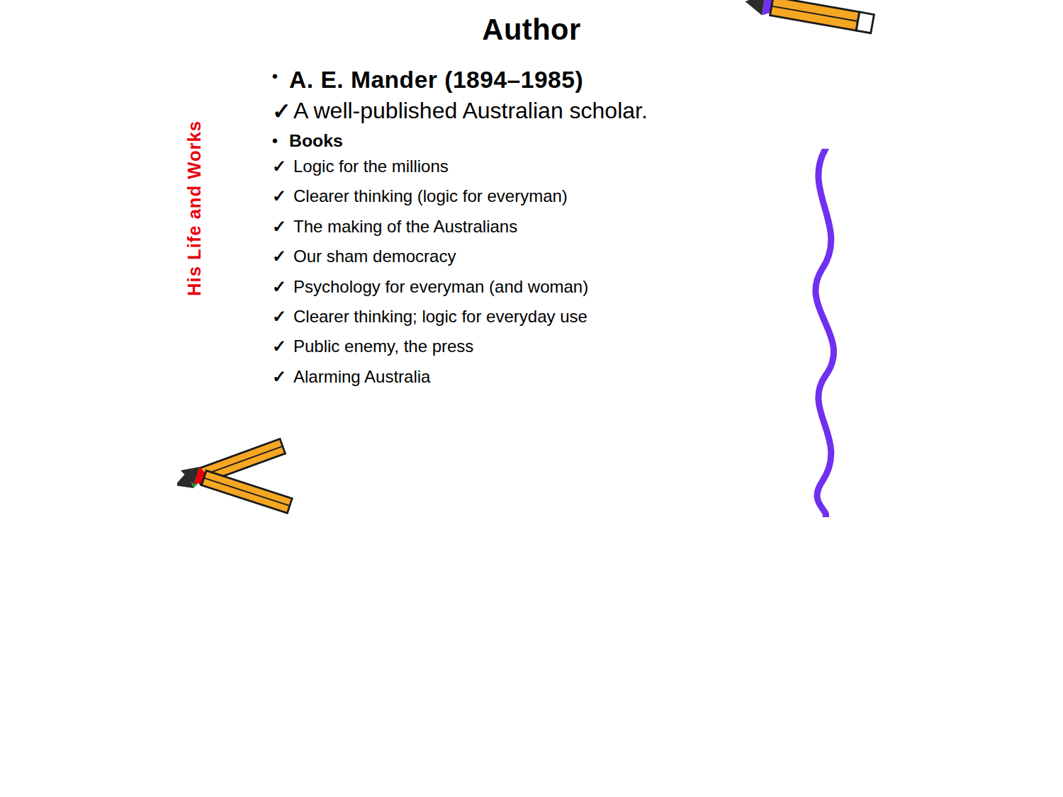Author
His Life and Works
A. E. Mander (1894–1985)
A well-published Australian scholar.
Books
Logic for the millions
Clearer thinking (logic for everyman)
The making of the Australians
Our sham democracy
Psychology for everyman (and woman)
Clearer thinking; logic for everyday use
Public enemy, the press
Alarming Australia